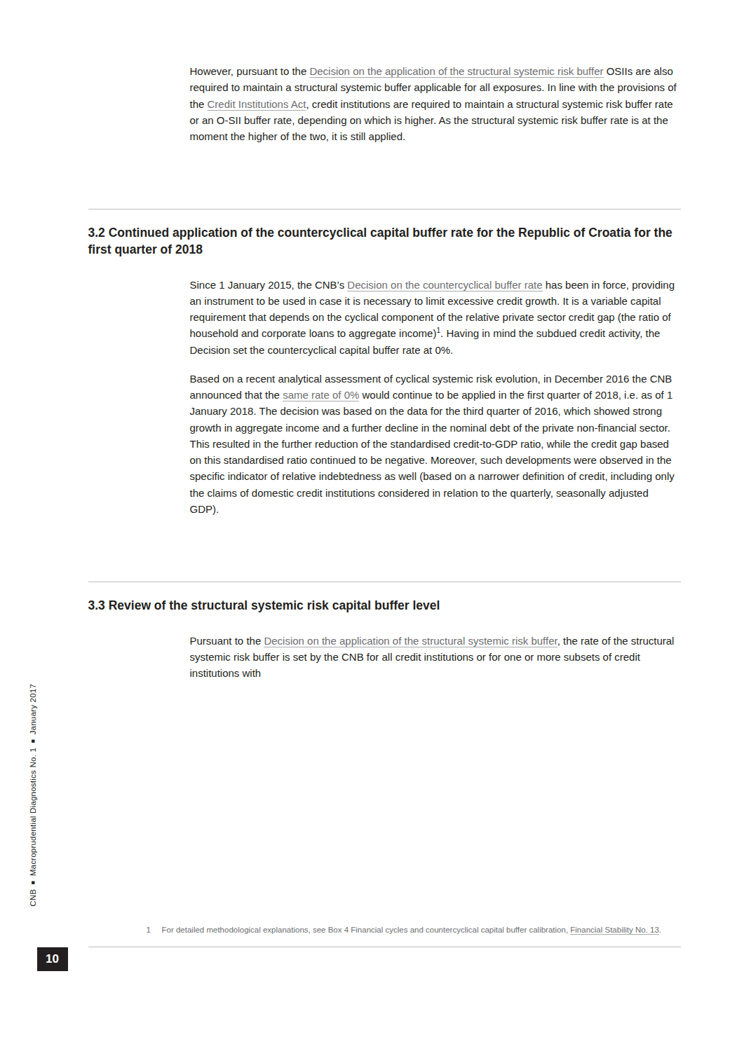CNB ■ Macroprudential Diagnostics No. 1 ■ January 2017
However, pursuant to the Decision on the application of the structural systemic risk buffer OSIIs are also required to maintain a structural systemic buffer applicable for all exposures. In line with the provisions of the Credit Institutions Act, credit institutions are required to maintain a structural systemic risk buffer rate or an O-SII buffer rate, depending on which is higher. As the structural systemic risk buffer rate is at the moment the higher of the two, it is still applied.
3.2 Continued application of the countercyclical capital buffer rate for the Republic of Croatia for the first quarter of 2018
Since 1 January 2015, the CNB’s Decision on the countercyclical buffer rate has been in force, providing an instrument to be used in case it is necessary to limit excessive credit growth. It is a variable capital requirement that depends on the cyclical component of the relative private sector credit gap (the ratio of household and corporate loans to aggregate income)1. Having in mind the subdued credit activity, the Decision set the countercyclical capital buffer rate at 0%.
Based on a recent analytical assessment of cyclical systemic risk evolution, in December 2016 the CNB announced that the same rate of 0% would continue to be applied in the first quarter of 2018, i.e. as of 1 January 2018. The decision was based on the data for the third quarter of 2016, which showed strong growth in aggregate income and a further decline in the nominal debt of the private non-financial sector. This resulted in the further reduction of the standardised credit-to-GDP ratio, while the credit gap based on this standardised ratio continued to be negative. Moreover, such developments were observed in the specific indicator of relative indebtedness as well (based on a narrower definition of credit, including only the claims of domestic credit institutions considered in relation to the quarterly, seasonally adjusted GDP).
3.3 Review of the structural systemic risk capital buffer level
Pursuant to the Decision on the application of the structural systemic risk buffer, the rate of the structural systemic risk buffer is set by the CNB for all credit institutions or for one or more subsets of credit institutions with
1 For detailed methodological explanations, see Box 4 Financial cycles and countercyclical capital buffer calibration, Financial Stability No. 13.
10